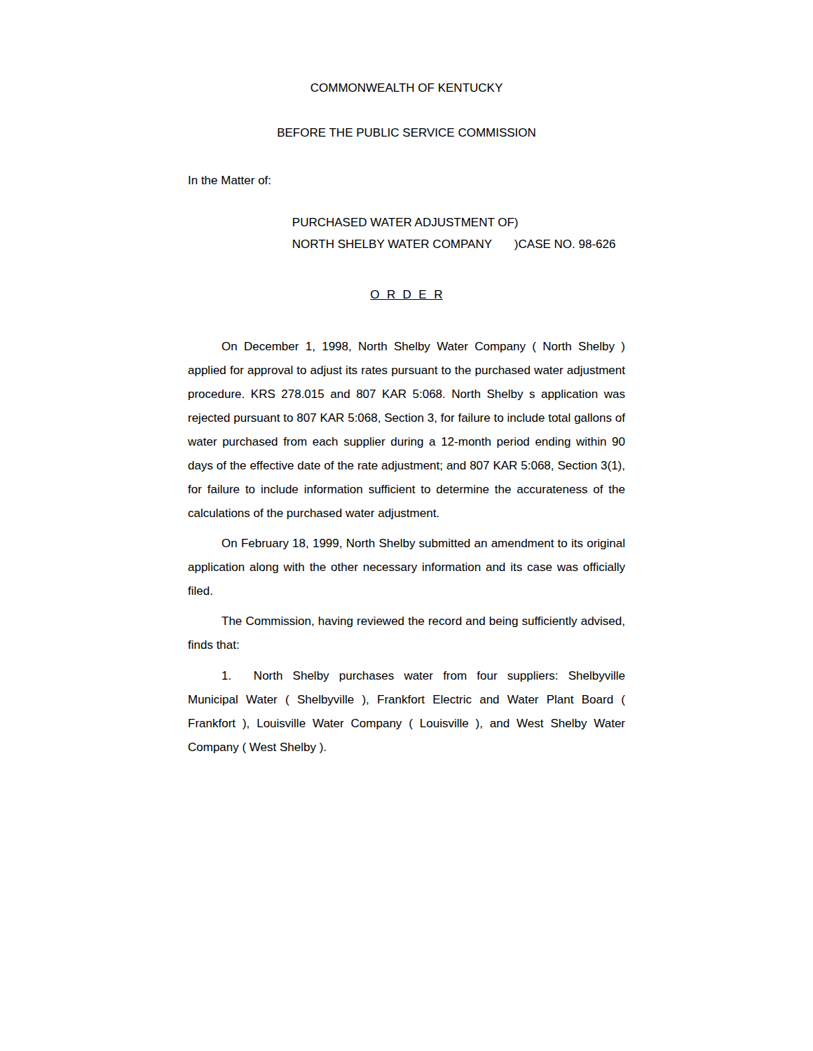COMMONWEALTH OF KENTUCKY
BEFORE THE PUBLIC SERVICE COMMISSION
In the Matter of:
| PURCHASED WATER ADJUSTMENT OF | ) | |
| NORTH SHELBY WATER COMPANY | ) | CASE NO. 98-626 |
O R D E R
On December 1, 1998, North Shelby Water Company ( North Shelby ) applied for approval to adjust its rates pursuant to the purchased water adjustment procedure. KRS 278.015 and 807 KAR 5:068. North Shelby s application was rejected pursuant to 807 KAR 5:068, Section 3, for failure to include total gallons of water purchased from each supplier during a 12-month period ending within 90 days of the effective date of the rate adjustment; and 807 KAR 5:068, Section 3(1), for failure to include information sufficient to determine the accurateness of the calculations of the purchased water adjustment.
On February 18, 1999, North Shelby submitted an amendment to its original application along with the other necessary information and its case was officially filed.
The Commission, having reviewed the record and being sufficiently advised, finds that:
1. North Shelby purchases water from four suppliers: Shelbyville Municipal Water ( Shelbyville ), Frankfort Electric and Water Plant Board ( Frankfort ), Louisville Water Company ( Louisville ), and West Shelby Water Company ( West Shelby ).